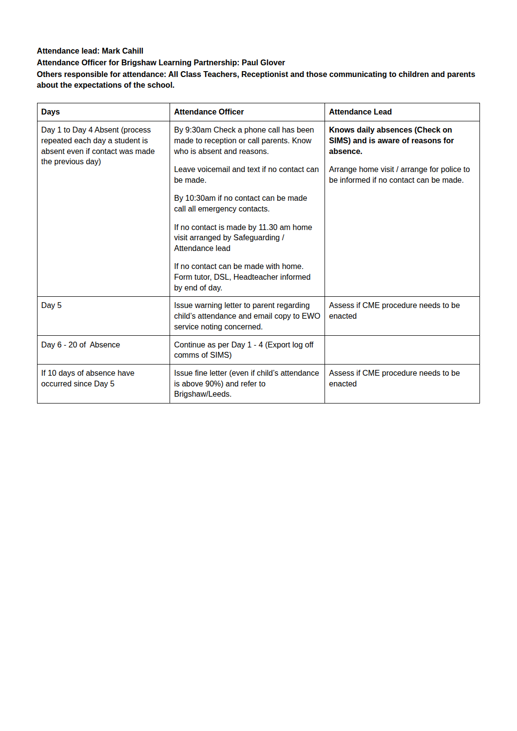Attendance lead: Mark Cahill
Attendance Officer for Brigshaw Learning Partnership: Paul Glover
Others responsible for attendance: All Class Teachers, Receptionist and those communicating to children and parents about the expectations of the school.
| Days | Attendance Officer | Attendance Lead |
| --- | --- | --- |
| Day 1 to Day 4 Absent (process repeated each day a student is absent even if contact was made the previous day) | By 9:30am Check a phone call has been made to reception or call parents. Know who is absent and reasons. Leave voicemail and text if no contact can be made. By 10:30am if no contact can be made call all emergency contacts. If no contact is made by 11.30 am home visit arranged by Safeguarding / Attendance lead If no contact can be made with home. Form tutor, DSL, Headteacher informed by end of day. | Knows daily absences (Check on SIMS) and is aware of reasons for absence. Arrange home visit / arrange for police to be informed if no contact can be made. |
| Day 5 | Issue warning letter to parent regarding child’s attendance and email copy to EWO service noting concerned. | Assess if CME procedure needs to be enacted |
| Day 6 - 20 of Absence | Continue as per Day 1 - 4 (Export log off comms of SIMS) | |
| If 10 days of absence have occurred since Day 5 | Issue fine letter (even if child’s attendance is above 90%) and refer to Brigshaw/Leeds. | Assess if CME procedure needs to be enacted |